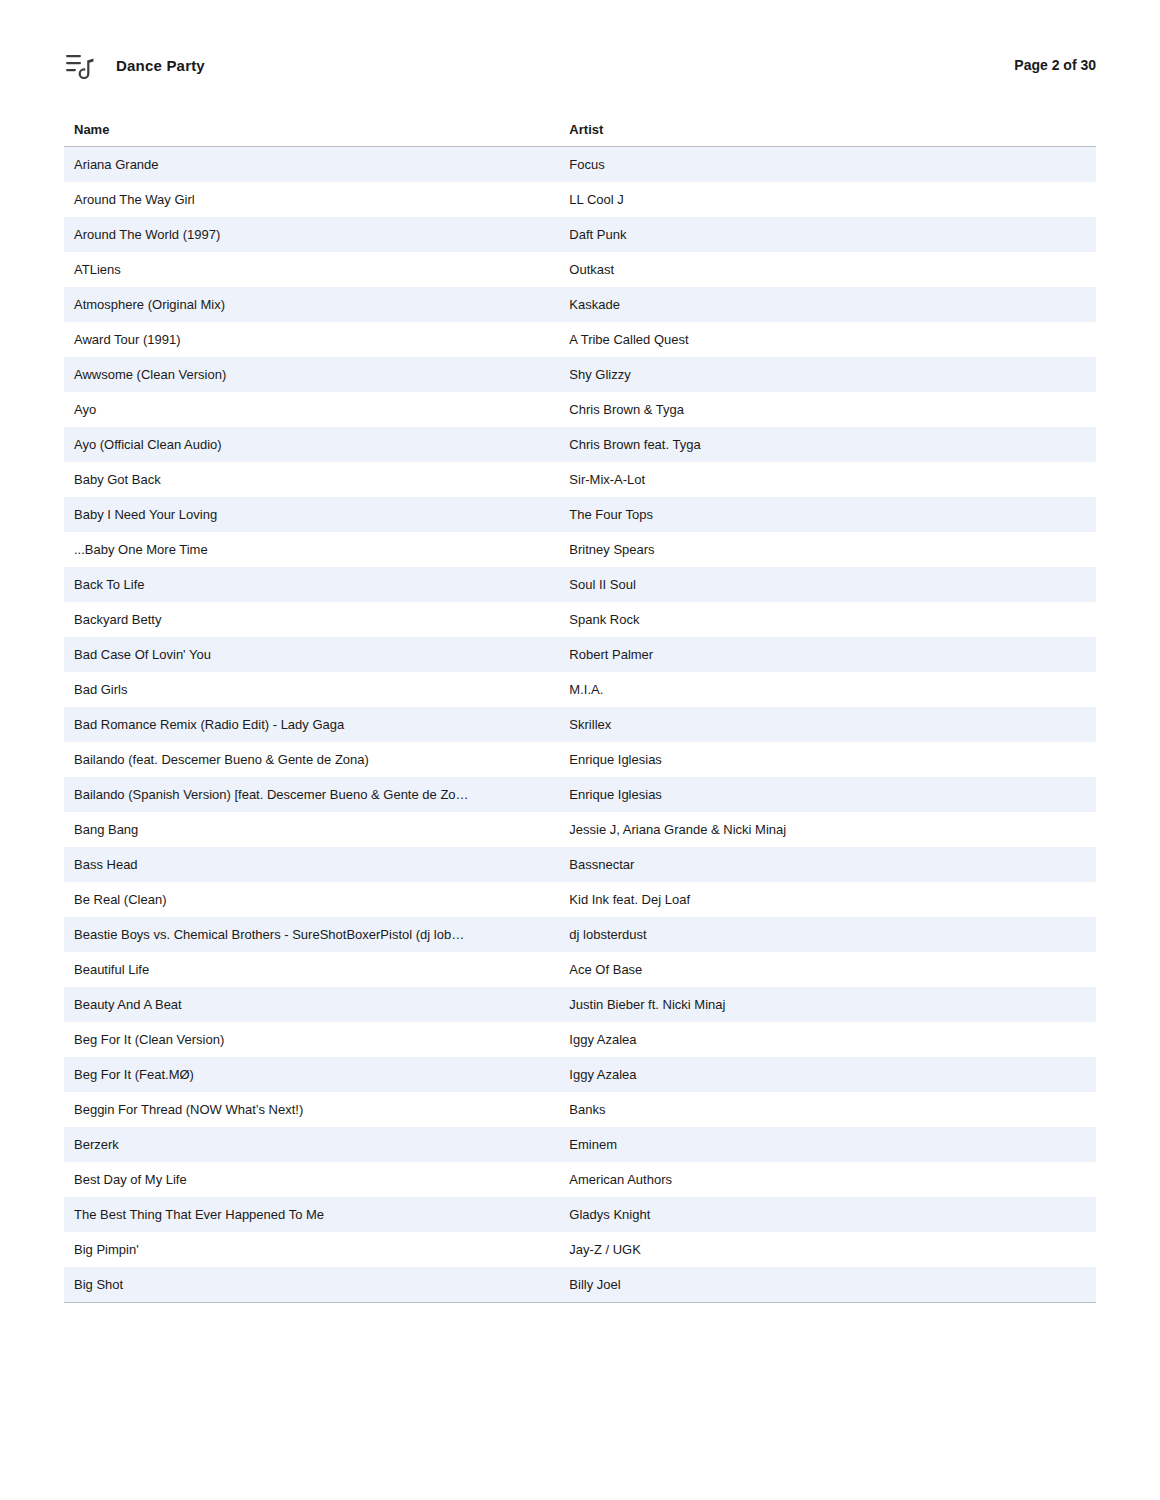Dance Party
Page 2 of 30
| Name | Artist |
| --- | --- |
| Ariana Grande | Focus |
| Around The Way Girl | LL Cool J |
| Around The World (1997) | Daft Punk |
| ATLiens | Outkast |
| Atmosphere (Original Mix) | Kaskade |
| Award Tour (1991) | A Tribe Called Quest |
| Awwsome (Clean Version) | Shy Glizzy |
| Ayo | Chris Brown & Tyga |
| Ayo (Official Clean Audio) | Chris Brown feat. Tyga |
| Baby Got Back | Sir-Mix-A-Lot |
| Baby I Need Your Loving | The Four Tops |
| ...Baby One More Time | Britney Spears |
| Back To Life | Soul II Soul |
| Backyard Betty | Spank Rock |
| Bad Case Of Lovin' You | Robert Palmer |
| Bad Girls | M.I.A. |
| Bad Romance Remix (Radio Edit) - Lady Gaga | Skrillex |
| Bailando (feat. Descemer Bueno & Gente de Zona) | Enrique Iglesias |
| Bailando (Spanish Version) [feat. Descemer Bueno & Gente de Zo… | Enrique Iglesias |
| Bang Bang | Jessie J, Ariana Grande & Nicki Minaj |
| Bass Head | Bassnectar |
| Be Real (Clean) | Kid Ink feat. Dej Loaf |
| Beastie Boys vs. Chemical Brothers - SureShotBoxerPistol (dj lob… | dj lobsterdust |
| Beautiful Life | Ace Of Base |
| Beauty And A Beat | Justin Bieber ft. Nicki Minaj |
| Beg For It (Clean Version) | Iggy Azalea |
| Beg For It (Feat.MØ) | Iggy Azalea |
| Beggin For Thread (NOW What’s Next!) | Banks |
| Berzerk | Eminem |
| Best Day of My Life | American Authors |
| The Best Thing That Ever Happened To Me | Gladys Knight |
| Big Pimpin' | Jay-Z / UGK |
| Big Shot | Billy Joel |